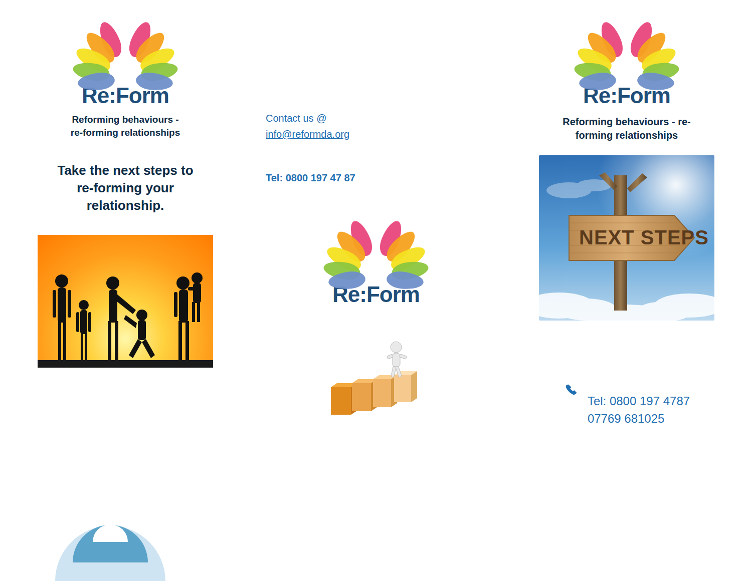Re:Form
Reforming behaviours -
re-forming relationships
Take the next steps to
re-forming your
relationship.
Contact us @
info@reformda.org
Tel: 0800 197 47 87
Re:Form
Re:Form
Reforming behaviours - re-
forming relationships
NEXT STEPS
Tel: 0800 197 4787
07769 681025